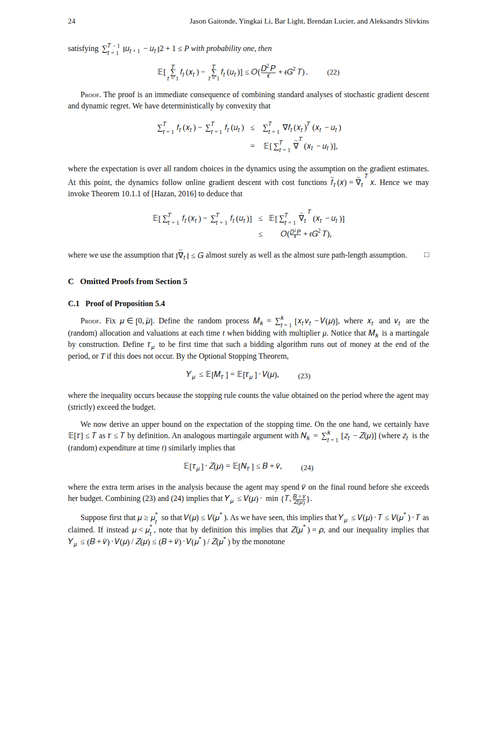24 Jason Gaitonde, Yingkai Li, Bar Light, Brendan Lucier, and Aleksandrs Slivkins
satisfying ∑t=1T−1‖ut+1−ut‖2 + 1 ≤ P with probability one, then
𝔼 [ ∑t=1T ft(xt) − ∑t=1T ft(ut) ] ≤ O ( D2Pϵ + ϵG2T ) .
(22)
Proof. The proof is an immediate consequence of combining standard analyses of stochastic gradient descent and dynamic regret. We have deterministically by convexity that
∑t=1T ft(xt) − ∑t=1T ft(ut) ≤ ∑t=1T ∇ft(xt)T (xt−ut) = 𝔼 [ ∑t=1T ∇~T (xt−ut) ] ,
where the expectation is over all random choices in the dynamics using the assumption on the gradient estimates. At this point, the dynamics follow online gradient descent with cost functions f~t(x)=∇~tTx. Hence we may invoke Theorem 10.1.1 of [Hazan, 2016] to deduce that
𝔼 [ ∑t=1T ft(xt) − ∑t=1T ft(ut) ] ≤ 𝔼 [ ∑t=1T ∇~tT (xt−ut) ] ≤ O ( D2Pϵ + ϵG2T ) ,
where we use the assumption that ‖∇~t‖≤G almost surely as well as the almost sure path-length assumption. □
C Omitted Proofs from Section 5
C.1 Proof of Proposition 5.4
Proof. Fix μ∈[0,μ¯]. Define the random process Mk=∑t=1k[xtvt−V(μ)], where xt and vt are the (random) allocation and valuations at each time t when bidding with multiplier μ. Notice that Mk is a martingale by construction. Define τμ to be first time that such a bidding algorithm runs out of money at the end of the period, or T if this does not occur. By the Optional Stopping Theorem,
Yμ ≤ 𝔼[Mτ] = 𝔼[τμ] · V(μ) ,
(23)
where the inequality occurs because the stopping rule counts the value obtained on the period where the agent may (strictly) exceed the budget.
We now derive an upper bound on the expectation of the stopping time. On the one hand, we certainly have 𝔼[τ]≤T as τ≤T by definition. An analogous martingale argument with Nk=∑t=1k[zt−Z(μ)] (where zt is the (random) expenditure at time t) similarly implies that
𝔼[τμ] · Z(μ) = 𝔼[Nτ] ≤ B+v¯ ,
(24)
where the extra term arises in the analysis because the agent may spend v¯ on the final round before she exceeds her budget. Combining (23) and (24) implies that Yμ≤V(μ)·min{T,B+v¯Z(μ)}.
Suppose first that μ≥μt* so that V(μ)≤V(μ*). As we have seen, this implies that Yμ≤V(μ)·T≤V(μ*)·T as claimed. If instead μ<μt*, note that by definition this implies that Z(μ*)=ρ, and our inequality implies that Yμ≤(B+v¯)·V(μ)/Z(μ)≤(B+v¯)·V(μ*)/Z(μ*) by the monotone